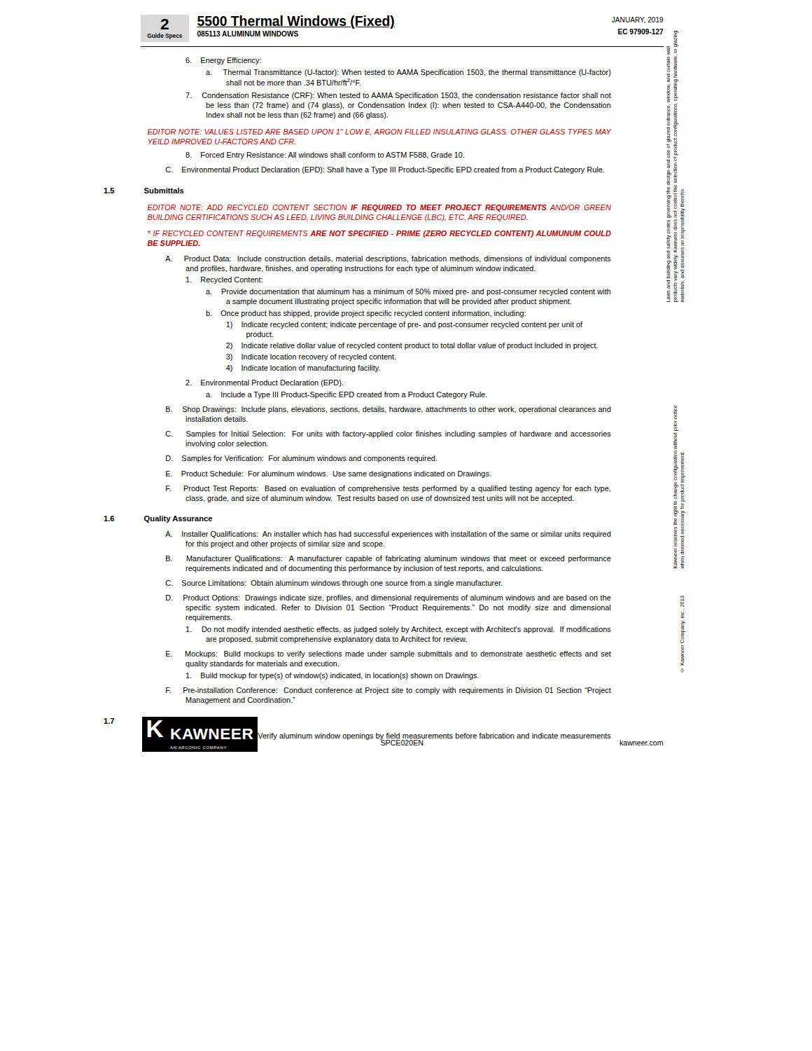2
Guide Specs
5500 Thermal Windows (Fixed)
085113 ALUMINUM WINDOWS
JANUARY, 2019
EC 97909-127
Laws and building and safety codes governing the design and use of glazed entrance, window, and curtain wall products vary widely. Kawneer does not control the selection of product configurations, operating hardware, or glazing materials, and assumes no responsibility therefor.
Kawneer reserves the right to change configuration without prior notice when deemed necessary for product improvement.
© Kawneer Company, Inc., 2013
6. Energy Efficiency:
a. Thermal Transmittance (U-factor): When tested to AAMA Specification 1503, the thermal transmittance (U-factor) shall not be more than .34 BTU/hr/ft2/°F.
7. Condensation Resistance (CRF): When tested to AAMA Specification 1503, the condensation resistance factor shall not be less than (72 frame) and (74 glass), or Condensation Index (I): when tested to CSA-A440-00, the Condensation Index shall not be less than (62 frame) and (66 glass).
EDITOR NOTE: VALUES LISTED ARE BASED UPON 1" LOW E, ARGON FILLED INSULATING GLASS. OTHER GLASS TYPES MAY YEILD IMPROVED U-FACTORS AND CFR.
8. Forced Entry Resistance: All windows shall conform to ASTM F588, Grade 10.
C. Environmental Product Declaration (EPD): Shall have a Type III Product-Specific EPD created from a Product Category Rule.
1.5 Submittals
EDITOR NOTE: ADD RECYCLED CONTENT SECTION IF REQUIRED TO MEET PROJECT REQUIREMENTS AND/OR GREEN BUILDING CERTIFICATIONS SUCH AS LEED, LIVING BUILDING CHALLENGE (LBC), ETC. ARE REQUIRED.
* IF RECYCLED CONTENT REQUIREMENTS ARE NOT SPECIFIED - PRIME (ZERO RECYCLED CONTENT) ALUMUNUM COULD BE SUPPLIED.
A. Product Data: Include construction details, material descriptions, fabrication methods, dimensions of individual components and profiles, hardware, finishes, and operating instructions for each type of aluminum window indicated.
1. Recycled Content:
a. Provide documentation that aluminum has a minimum of 50% mixed pre- and post-consumer recycled content with a sample document illustrating project specific information that will be provided after product shipment.
b. Once product has shipped, provide project specific recycled content information, including:
1) Indicate recycled content; indicate percentage of pre- and post-consumer recycled content per unit of product.
2) Indicate relative dollar value of recycled content product to total dollar value of product included in project.
3) Indicate location recovery of recycled content.
4) Indicate location of manufacturing facility.
2. Environmental Product Declaration (EPD).
a. Include a Type III Product-Specific EPD created from a Product Category Rule.
B. Shop Drawings: Include plans, elevations, sections, details, hardware, attachments to other work, operational clearances and installation details.
C. Samples for Initial Selection: For units with factory-applied color finishes including samples of hardware and accessories involving color selection.
D. Samples for Verification: For aluminum windows and components required.
E. Product Schedule: For aluminum windows. Use same designations indicated on Drawings.
F. Product Test Reports: Based on evaluation of comprehensive tests performed by a qualified testing agency for each type, class, grade, and size of aluminum window. Test results based on use of downsized test units will not be accepted.
1.6 Quality Assurance
A. Installer Qualifications: An installer which has had successful experiences with installation of the same or similar units required for this project and other projects of similar size and scope.
B. Manufacturer Qualifications: A manufacturer capable of fabricating aluminum windows that meet or exceed performance requirements indicated and of documenting this performance by inclusion of test reports, and calculations.
C. Source Limitations: Obtain aluminum windows through one source from a single manufacturer.
D. Product Options: Drawings indicate size, profiles, and dimensional requirements of aluminum windows and are based on the specific system indicated. Refer to Division 01 Section “Product Requirements.” Do not modify size and dimensional requirements.
1. Do not modify intended aesthetic effects, as judged solely by Architect, except with Architect's approval. If modifications are proposed, submit comprehensive explanatory data to Architect for review.
E. Mockups: Build mockups to verify selections made under sample submittals and to demonstrate aesthetic effects and set quality standards for materials and execution.
1. Build mockup for type(s) of window(s) indicated, in location(s) shown on Drawings.
F. Pre-installation Conference: Conduct conference at Project site to comply with requirements in Division 01 Section “Project Management and Coordination.”
1.7 Project Conditions
A. Field Measurements: Verify aluminum window openings by field measurements before fabrication and indicate measurements on Shop Drawings.
K
KAWNEER
AN ARCONIC COMPANY
SPCE020EN
kawneer.com